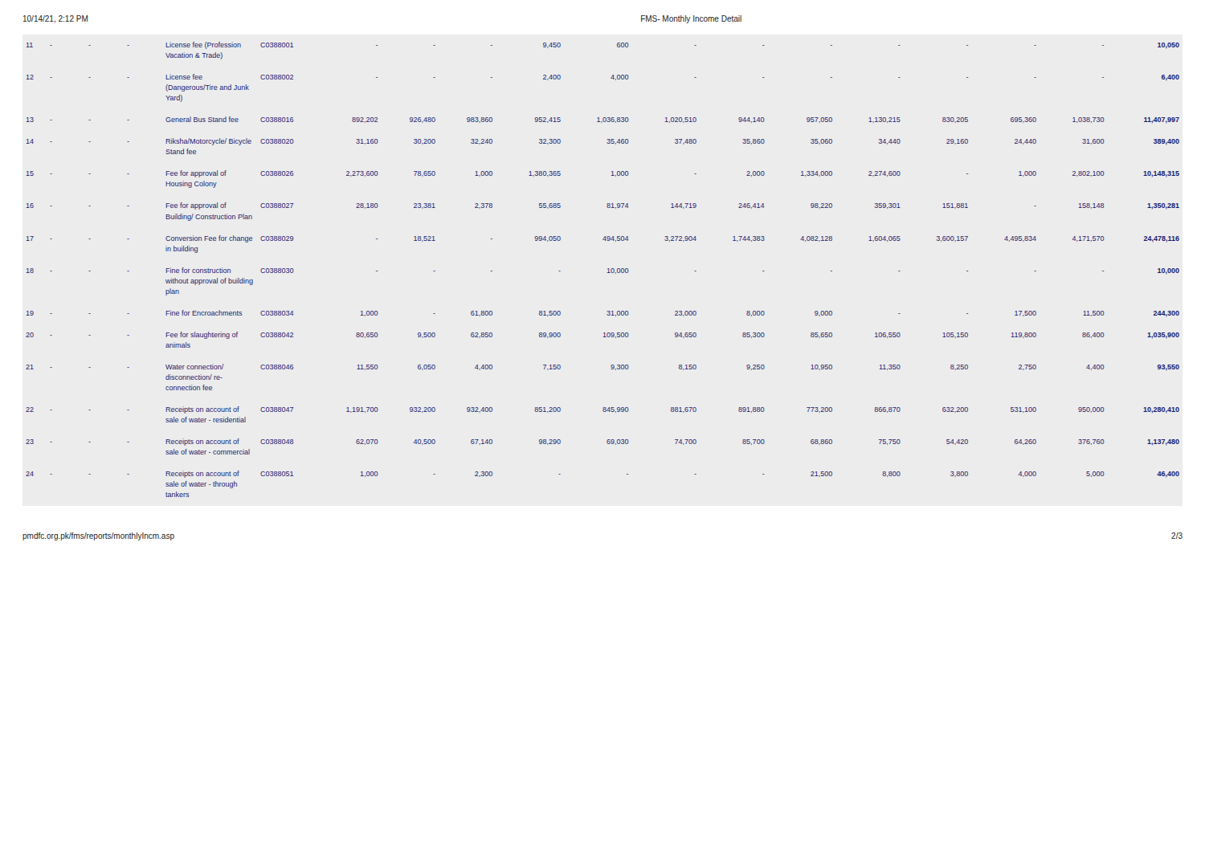10/14/21, 2:12 PM
FMS- Monthly Income Detail
| 11 | - | - | - | License fee (Profession Vacation & Trade) | C0388001 | - | - | - | 9,450 | 600 | - | - | - | - | - | - | - | 10,050 |
| 12 | - | - | - | License fee (Dangerous/Tire and Junk Yard) | C0388002 | - | - | - | 2,400 | 4,000 | - | - | - | - | - | - | - | 6,400 |
| 13 | - | - | - | General Bus Stand fee | C0388016 | 892,202 | 926,480 | 983,860 | 952,415 | 1,036,830 | 1,020,510 | 944,140 | 957,050 | 1,130,215 | 830,205 | 695,360 | 1,038,730 | 11,407,997 |
| 14 | - | - | - | Riksha/Motorcycle/ Bicycle Stand fee | C0388020 | 31,160 | 30,200 | 32,240 | 32,300 | 35,460 | 37,480 | 35,860 | 35,060 | 34,440 | 29,160 | 24,440 | 31,600 | 389,400 |
| 15 | - | - | - | Fee for approval of Housing Colony | C0388026 | 2,273,600 | 78,650 | 1,000 | 1,380,365 | 1,000 | - | 2,000 | 1,334,000 | 2,274,600 | - | 1,000 | 2,802,100 | 10,148,315 |
| 16 | - | - | - | Fee for approval of Building/ Construction Plan | C0388027 | 28,180 | 23,381 | 2,378 | 55,685 | 81,974 | 144,719 | 246,414 | 98,220 | 359,301 | 151,881 | - | 158,148 | 1,350,281 |
| 17 | - | - | - | Conversion Fee for change in building | C0388029 | - | 18,521 | - | 994,050 | 494,504 | 3,272,904 | 1,744,383 | 4,082,128 | 1,604,065 | 3,600,157 | 4,495,834 | 4,171,570 | 24,478,116 |
| 18 | - | - | - | Fine for construction without approval of building plan | C0388030 | - | - | - | - | 10,000 | - | - | - | - | - | - | - | 10,000 |
| 19 | - | - | - | Fine for Encroachments | C0388034 | 1,000 | - | 61,800 | 81,500 | 31,000 | 23,000 | 8,000 | 9,000 | - | - | 17,500 | 11,500 | 244,300 |
| 20 | - | - | - | Fee for slaughtering of animals | C0388042 | 80,650 | 9,500 | 62,850 | 89,900 | 109,500 | 94,650 | 85,300 | 85,650 | 106,550 | 105,150 | 119,800 | 86,400 | 1,035,900 |
| 21 | - | - | - | Water connection/ disconnection/ re-connection fee | C0388046 | 11,550 | 6,050 | 4,400 | 7,150 | 9,300 | 8,150 | 9,250 | 10,950 | 11,350 | 8,250 | 2,750 | 4,400 | 93,550 |
| 22 | - | - | - | Receipts on account of sale of water - residential | C0388047 | 1,191,700 | 932,200 | 932,400 | 851,200 | 845,990 | 881,670 | 891,880 | 773,200 | 866,870 | 632,200 | 531,100 | 950,000 | 10,280,410 |
| 23 | - | - | - | Receipts on account of sale of water - commercial | C0388048 | 62,070 | 40,500 | 67,140 | 98,290 | 69,030 | 74,700 | 85,700 | 68,860 | 75,750 | 54,420 | 64,260 | 376,760 | 1,137,480 |
| 24 | - | - | - | Receipts on account of sale of water - through tankers | C0388051 | 1,000 | - | 2,300 | - | - | - | - | 21,500 | 8,800 | 3,800 | 4,000 | 5,000 | 46,400 |
pmdfc.org.pk/fms/reports/monthlyIncm.asp
2/3